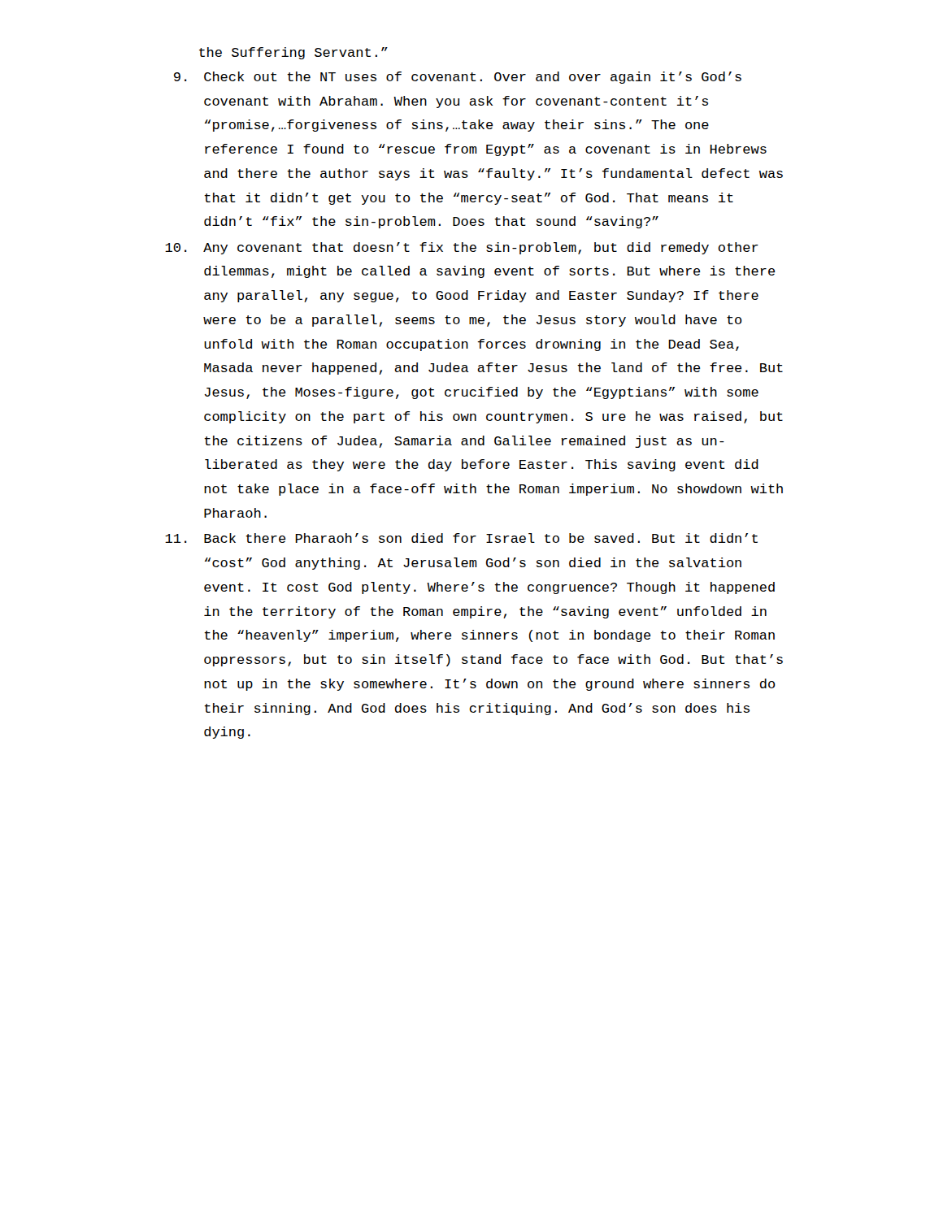the Suffering Servant.”
Check out the NT uses of covenant. Over and over again it’s God’s covenant with Abraham. When you ask for covenant-content it’s “promise,…forgiveness of sins,…take away their sins.” The one reference I found to “rescue from Egypt” as a covenant is in Hebrews and there the author says it was “faulty.” It’s fundamental defect was that it didn’t get you to the “mercy-seat” of God. That means it didn’t “fix” the sin-problem. Does that sound “saving?”
Any covenant that doesn’t fix the sin-problem, but did remedy other dilemmas, might be called a saving event of sorts. But where is there any parallel, any segue, to Good Friday and Easter Sunday? If there were to be a parallel, seems to me, the Jesus story would have to unfold with the Roman occupation forces drowning in the Dead Sea, Masada never happened, and Judea after Jesus the land of the free. But Jesus, the Moses-figure, got crucified by the “Egyptians” with some complicity on the part of his own countrymen. S ure he was raised, but the citizens of Judea, Samaria and Galilee remained just as un-liberated as they were the day before Easter. This saving event did not take place in a face-off with the Roman imperium. No showdown with Pharaoh.
Back there Pharaoh’s son died for Israel to be saved. But it didn’t “cost” God anything. At Jerusalem God’s son died in the salvation event. It cost God plenty. Where’s the congruence? Though it happened in the territory of the Roman empire, the “saving event” unfolded in the “heavenly” imperium, where sinners (not in bondage to their Roman oppressors, but to sin itself) stand face to face with God. But that’s not up in the sky somewhere. It’s down on the ground where sinners do their sinning. And God does his critiquing. And God’s son does his dying.